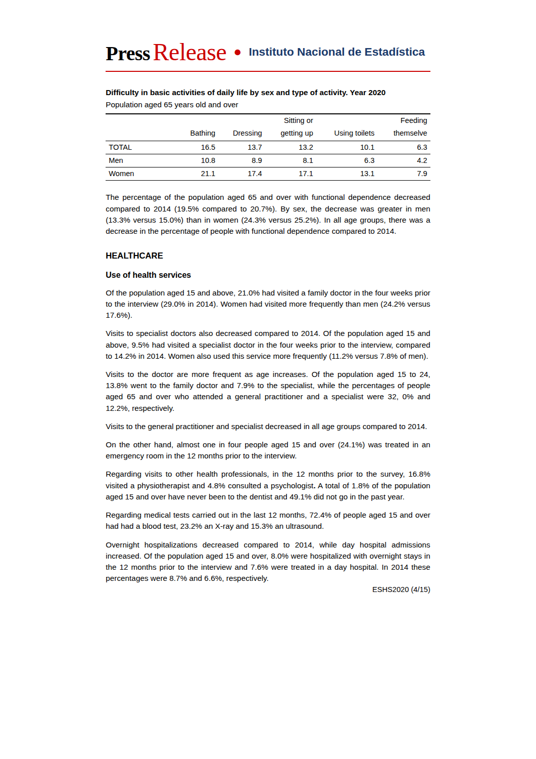Press Release
●
Instituto Nacional de Estadística
Difficulty in basic activities of daily life by sex and type of activity. Year 2020
Population aged 65 years old and over
| | | | Sitting or | | Feeding |
| --- | --- | --- | --- | --- | --- |
| | Bathing | Dressing | getting up | Using toilets | themselve |
| TOTAL | 16.5 | 13.7 | 13.2 | 10.1 | 6.3 |
| Men | 10.8 | 8.9 | 8.1 | 6.3 | 4.2 |
| Women | 21.1 | 17.4 | 17.1 | 13.1 | 7.9 |
The percentage of the population aged 65 and over with functional dependence decreased compared to 2014 (19.5% compared to 20.7%). By sex, the decrease was greater in men (13.3% versus 15.0%) than in women (24.3% versus 25.2%). In all age groups, there was a decrease in the percentage of people with functional dependence compared to 2014.
HEALTHCARE
Use of health services
Of the population aged 15 and above, 21.0% had visited a family doctor in the four weeks prior to the interview (29.0% in 2014). Women had visited more frequently than men (24.2% versus 17.6%).
Visits to specialist doctors also decreased compared to 2014. Of the population aged 15 and above, 9.5% had visited a specialist doctor in the four weeks prior to the interview, compared to 14.2% in 2014. Women also used this service more frequently (11.2% versus 7.8% of men).
Visits to the doctor are more frequent as age increases. Of the population aged 15 to 24, 13.8% went to the family doctor and 7.9% to the specialist, while the percentages of people aged 65 and over who attended a general practitioner and a specialist were 32, 0% and 12.2%, respectively.
Visits to the general practitioner and specialist decreased in all age groups compared to 2014.
On the other hand, almost one in four people aged 15 and over (24.1%) was treated in an emergency room in the 12 months prior to the interview.
Regarding visits to other health professionals, in the 12 months prior to the survey, 16.8% visited a physiotherapist and 4.8% consulted a psychologist. A total of 1.8% of the population aged 15 and over have never been to the dentist and 49.1% did not go in the past year.
Regarding medical tests carried out in the last 12 months, 72.4% of people aged 15 and over had had a blood test, 23.2% an X-ray and 15.3% an ultrasound.
Overnight hospitalizations decreased compared to 2014, while day hospital admissions increased. Of the population aged 15 and over, 8.0% were hospitalized with overnight stays in the 12 months prior to the interview and 7.6% were treated in a day hospital. In 2014 these percentages were 8.7% and 6.6%, respectively.
ESHS2020 (4/15)